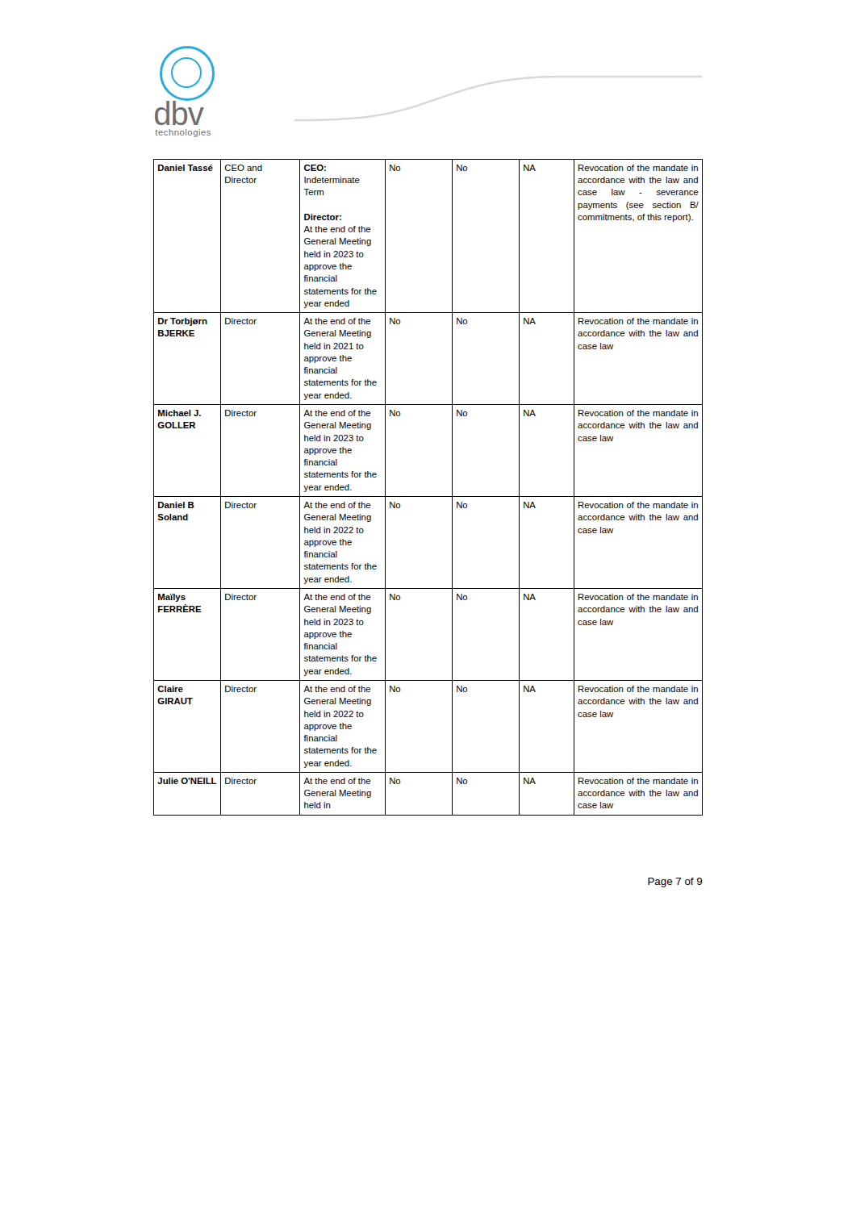dbv
technologies
| Daniel Tassé | CEO and Director | CEO: Indeterminate Term Director: At the end of the General Meeting held in 2023 to approve the financial statements for the year ended | No | No | NA | Revocation of the mandate in accordance with the law and case law - severance payments (see section B/ commitments, of this report). |
| Dr Torbjørn BJERKE | Director | At the end of the General Meeting held in 2021 to approve the financial statements for the year ended. | No | No | NA | Revocation of the mandate in accordance with the law and case law |
| Michael J. GOLLER | Director | At the end of the General Meeting held in 2023 to approve the financial statements for the year ended. | No | No | NA | Revocation of the mandate in accordance with the law and case law |
| Daniel B Soland | Director | At the end of the General Meeting held in 2022 to approve the financial statements for the year ended. | No | No | NA | Revocation of the mandate in accordance with the law and case law |
| Maïlys FERRÈRE | Director | At the end of the General Meeting held in 2023 to approve the financial statements for the year ended. | No | No | NA | Revocation of the mandate in accordance with the law and case law |
| Claire GIRAUT | Director | At the end of the General Meeting held in 2022 to approve the financial statements for the year ended. | No | No | NA | Revocation of the mandate in accordance with the law and case law |
| Julie O'NEILL | Director | At the end of the General Meeting held in | No | No | NA | Revocation of the mandate in accordance with the law and case law |
Page 7 of 9